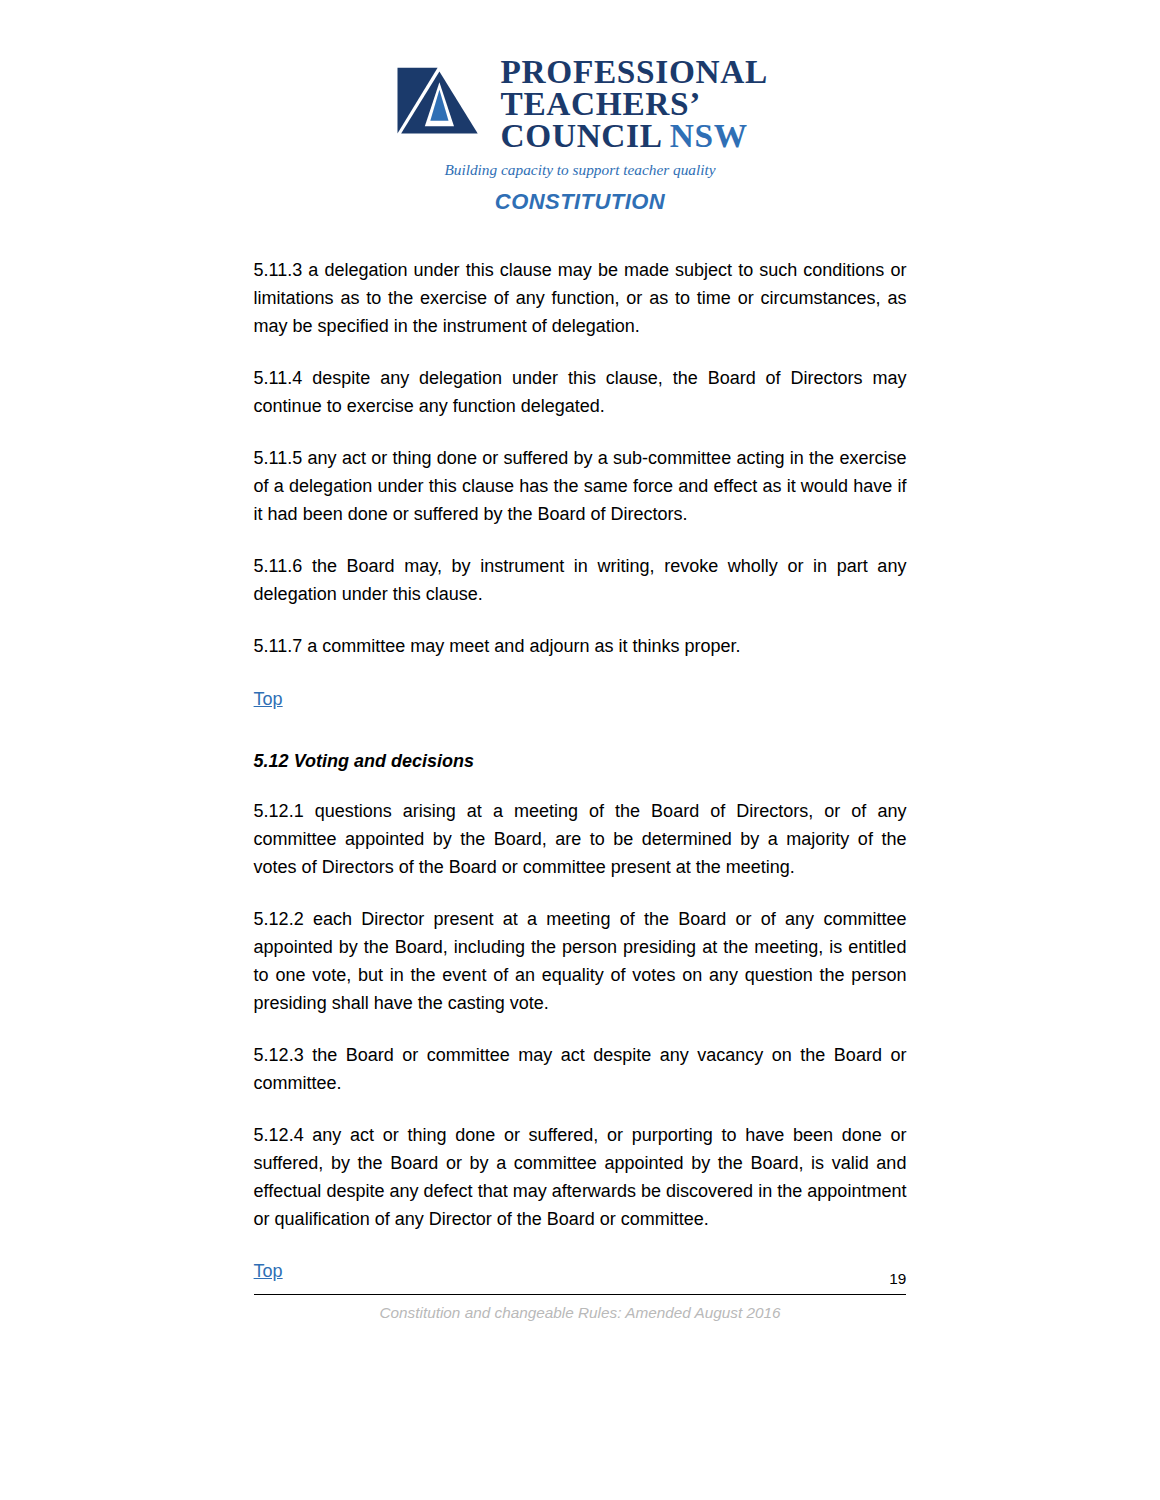PROFESSIONAL TEACHERS’ COUNCIL NSW
Building capacity to support teacher quality
CONSTITUTION
5.11.3 a delegation under this clause may be made subject to such conditions or limitations as to the exercise of any function, or as to time or circumstances, as may be specified in the instrument of delegation.
5.11.4 despite any delegation under this clause, the Board of Directors may continue to exercise any function delegated.
5.11.5 any act or thing done or suffered by a sub-committee acting in the exercise of a delegation under this clause has the same force and effect as it would have if it had been done or suffered by the Board of Directors.
5.11.6 the Board may, by instrument in writing, revoke wholly or in part any delegation under this clause.
5.11.7 a committee may meet and adjourn as it thinks proper.
Top
5.12 Voting and decisions
5.12.1 questions arising at a meeting of the Board of Directors, or of any committee appointed by the Board, are to be determined by a majority of the votes of Directors of the Board or committee present at the meeting.
5.12.2 each Director present at a meeting of the Board or of any committee appointed by the Board, including the person presiding at the meeting, is entitled to one vote, but in the event of an equality of votes on any question the person presiding shall have the casting vote.
5.12.3 the Board or committee may act despite any vacancy on the Board or committee.
5.12.4 any act or thing done or suffered, or purporting to have been done or suffered, by the Board or by a committee appointed by the Board, is valid and effectual despite any defect that may afterwards be discovered in the appointment or qualification of any Director of the Board or committee.
Top
19
Constitution and changeable Rules: Amended August 2016